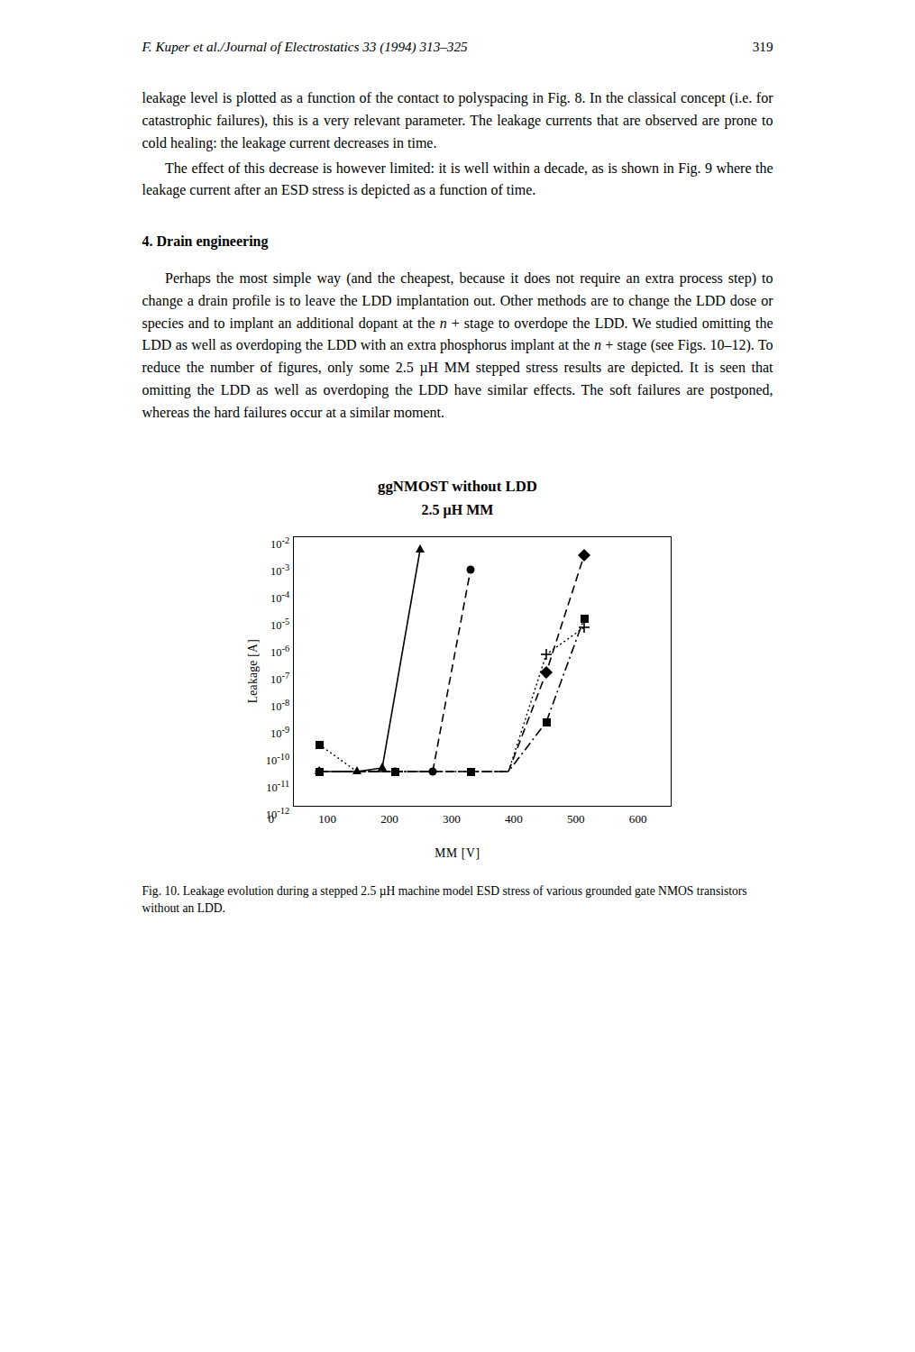F. Kuper et al./Journal of Electrostatics 33 (1994) 313–325 319
leakage level is plotted as a function of the contact to polyspacing in Fig. 8. In the classical concept (i.e. for catastrophic failures), this is a very relevant parameter. The leakage currents that are observed are prone to cold healing: the leakage current decreases in time.
The effect of this decrease is however limited: it is well within a decade, as is shown in Fig. 9 where the leakage current after an ESD stress is depicted as a function of time.
4. Drain engineering
Perhaps the most simple way (and the cheapest, because it does not require an extra process step) to change a drain profile is to leave the LDD implantation out. Other methods are to change the LDD dose or species and to implant an additional dopant at the n + stage to overdope the LDD. We studied omitting the LDD as well as overdoping the LDD with an extra phosphorus implant at the n + stage (see Figs. 10–12). To reduce the number of figures, only some 2.5 µH MM stepped stress results are depicted. It is seen that omitting the LDD as well as overdoping the LDD have similar effects. The soft failures are postponed, whereas the hard failures occur at a similar moment.
ggNMOST without LDD
2.5 µH MM
Leakage [A]
10-2 10-3 10-4 10-5 10-6 10-7 10-8 10-9 10-10 10-11 10-12
0 100 200 300 400 500 600
MM [V]
Fig. 10. Leakage evolution during a stepped 2.5 µH machine model ESD stress of various grounded gate NMOS transistors without an LDD.